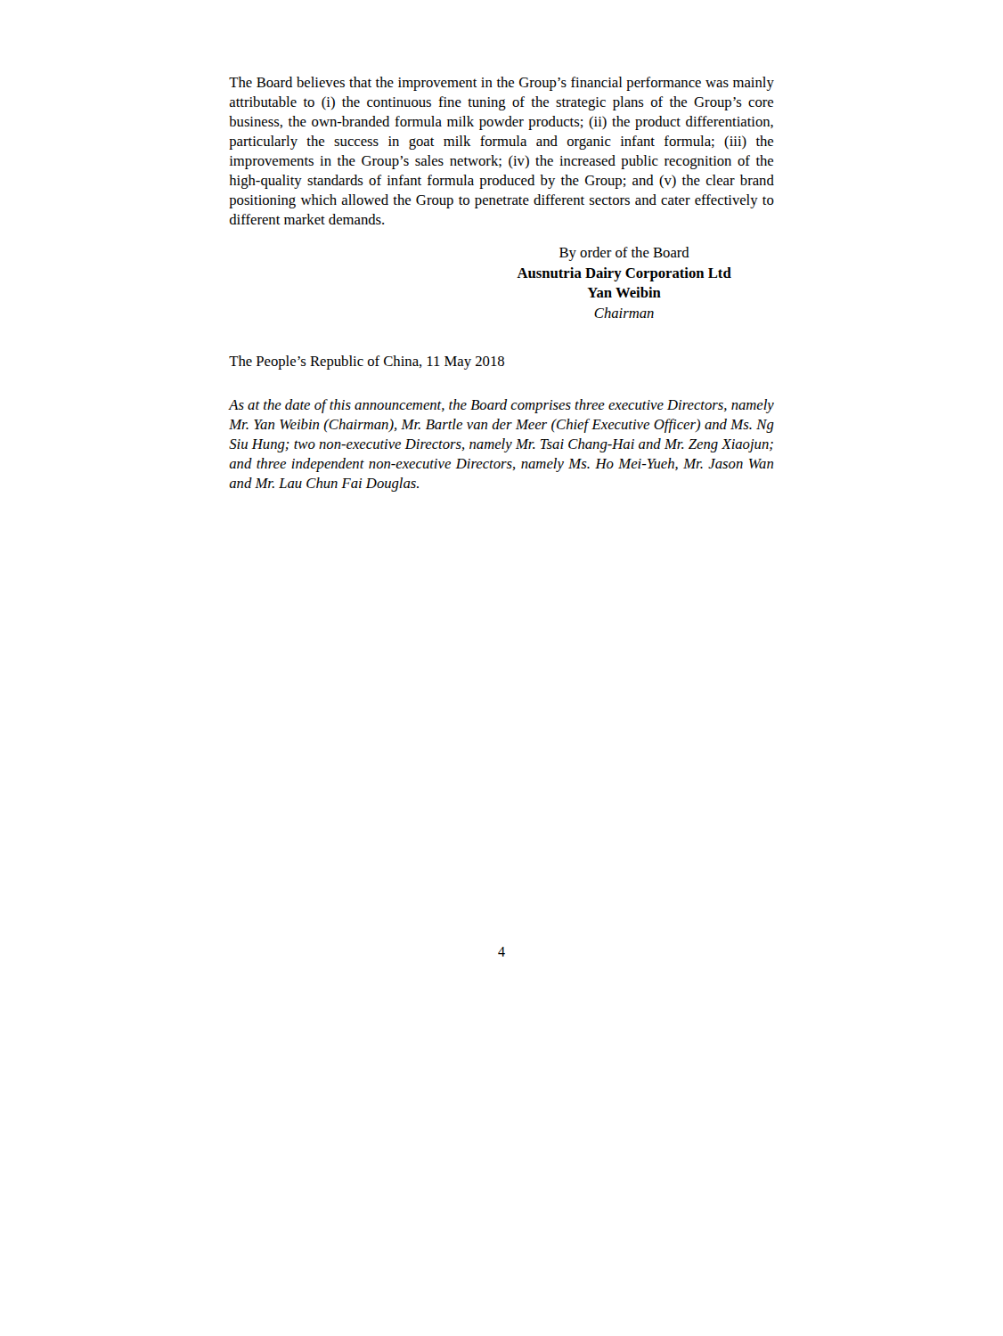The Board believes that the improvement in the Group’s financial performance was mainly attributable to (i) the continuous fine tuning of the strategic plans of the Group’s core business, the own-branded formula milk powder products; (ii) the product differentiation, particularly the success in goat milk formula and organic infant formula; (iii) the improvements in the Group’s sales network; (iv) the increased public recognition of the high-quality standards of infant formula produced by the Group; and (v) the clear brand positioning which allowed the Group to penetrate different sectors and cater effectively to different market demands.
By order of the Board
Ausnutria Dairy Corporation Ltd
Yan Weibin
Chairman
The People’s Republic of China, 11 May 2018
As at the date of this announcement, the Board comprises three executive Directors, namely Mr. Yan Weibin (Chairman), Mr. Bartle van der Meer (Chief Executive Officer) and Ms. Ng Siu Hung; two non-executive Directors, namely Mr. Tsai Chang-Hai and Mr. Zeng Xiaojun; and three independent non-executive Directors, namely Ms. Ho Mei-Yueh, Mr. Jason Wan and Mr. Lau Chun Fai Douglas.
4